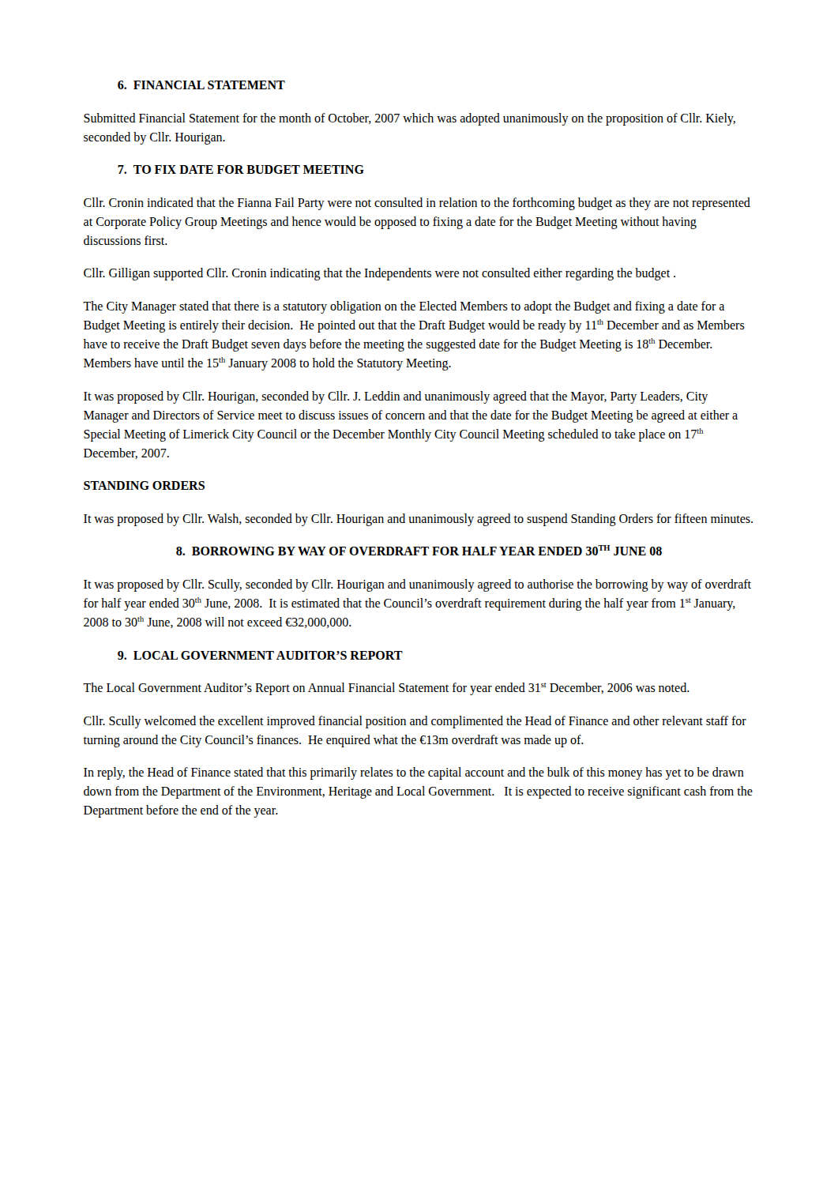6. FINANCIAL STATEMENT
Submitted Financial Statement for the month of October, 2007 which was adopted unanimously on the proposition of Cllr. Kiely, seconded by Cllr. Hourigan.
7. TO FIX DATE FOR BUDGET MEETING
Cllr. Cronin indicated that the Fianna Fail Party were not consulted in relation to the forthcoming budget as they are not represented at Corporate Policy Group Meetings and hence would be opposed to fixing a date for the Budget Meeting without having discussions first.
Cllr. Gilligan supported Cllr. Cronin indicating that the Independents were not consulted either regarding the budget .
The City Manager stated that there is a statutory obligation on the Elected Members to adopt the Budget and fixing a date for a Budget Meeting is entirely their decision. He pointed out that the Draft Budget would be ready by 11th December and as Members have to receive the Draft Budget seven days before the meeting the suggested date for the Budget Meeting is 18th December. Members have until the 15th January 2008 to hold the Statutory Meeting.
It was proposed by Cllr. Hourigan, seconded by Cllr. J. Leddin and unanimously agreed that the Mayor, Party Leaders, City Manager and Directors of Service meet to discuss issues of concern and that the date for the Budget Meeting be agreed at either a Special Meeting of Limerick City Council or the December Monthly City Council Meeting scheduled to take place on 17th December, 2007.
STANDING ORDERS
It was proposed by Cllr. Walsh, seconded by Cllr. Hourigan and unanimously agreed to suspend Standing Orders for fifteen minutes.
8. BORROWING BY WAY OF OVERDRAFT FOR HALF YEAR ENDED 30TH JUNE 08
It was proposed by Cllr. Scully, seconded by Cllr. Hourigan and unanimously agreed to authorise the borrowing by way of overdraft for half year ended 30th June, 2008. It is estimated that the Council’s overdraft requirement during the half year from 1st January, 2008 to 30th June, 2008 will not exceed €32,000,000.
9. LOCAL GOVERNMENT AUDITOR’S REPORT
The Local Government Auditor’s Report on Annual Financial Statement for year ended 31st December, 2006 was noted.
Cllr. Scully welcomed the excellent improved financial position and complimented the Head of Finance and other relevant staff for turning around the City Council’s finances. He enquired what the €13m overdraft was made up of.
In reply, the Head of Finance stated that this primarily relates to the capital account and the bulk of this money has yet to be drawn down from the Department of the Environment, Heritage and Local Government. It is expected to receive significant cash from the Department before the end of the year.